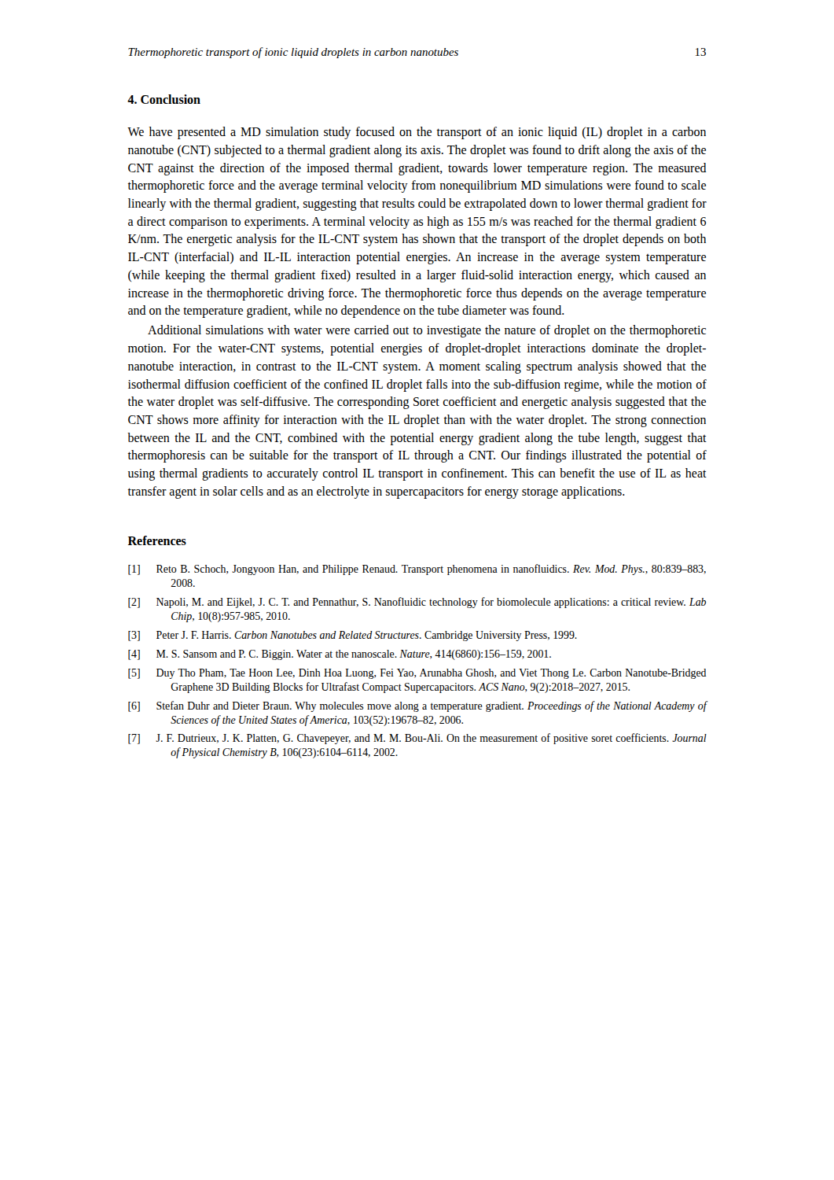Thermophoretic transport of ionic liquid droplets in carbon nanotubes 13
4. Conclusion
We have presented a MD simulation study focused on the transport of an ionic liquid (IL) droplet in a carbon nanotube (CNT) subjected to a thermal gradient along its axis. The droplet was found to drift along the axis of the CNT against the direction of the imposed thermal gradient, towards lower temperature region. The measured thermophoretic force and the average terminal velocity from nonequilibrium MD simulations were found to scale linearly with the thermal gradient, suggesting that results could be extrapolated down to lower thermal gradient for a direct comparison to experiments. A terminal velocity as high as 155 m/s was reached for the thermal gradient 6 K/nm. The energetic analysis for the IL-CNT system has shown that the transport of the droplet depends on both IL-CNT (interfacial) and IL-IL interaction potential energies. An increase in the average system temperature (while keeping the thermal gradient fixed) resulted in a larger fluid-solid interaction energy, which caused an increase in the thermophoretic driving force. The thermophoretic force thus depends on the average temperature and on the temperature gradient, while no dependence on the tube diameter was found.
Additional simulations with water were carried out to investigate the nature of droplet on the thermophoretic motion. For the water-CNT systems, potential energies of droplet-droplet interactions dominate the droplet-nanotube interaction, in contrast to the IL-CNT system. A moment scaling spectrum analysis showed that the isothermal diffusion coefficient of the confined IL droplet falls into the sub-diffusion regime, while the motion of the water droplet was self-diffusive. The corresponding Soret coefficient and energetic analysis suggested that the CNT shows more affinity for interaction with the IL droplet than with the water droplet. The strong connection between the IL and the CNT, combined with the potential energy gradient along the tube length, suggest that thermophoresis can be suitable for the transport of IL through a CNT. Our findings illustrated the potential of using thermal gradients to accurately control IL transport in confinement. This can benefit the use of IL as heat transfer agent in solar cells and as an electrolyte in supercapacitors for energy storage applications.
References
[1] Reto B. Schoch, Jongyoon Han, and Philippe Renaud. Transport phenomena in nanofluidics. Rev. Mod. Phys., 80:839–883, 2008.
[2] Napoli, M. and Eijkel, J. C. T. and Pennathur, S. Nanofluidic technology for biomolecule applications: a critical review. Lab Chip, 10(8):957-985, 2010.
[3] Peter J. F. Harris. Carbon Nanotubes and Related Structures. Cambridge University Press, 1999.
[4] M. S. Sansom and P. C. Biggin. Water at the nanoscale. Nature, 414(6860):156–159, 2001.
[5] Duy Tho Pham, Tae Hoon Lee, Dinh Hoa Luong, Fei Yao, Arunabha Ghosh, and Viet Thong Le. Carbon Nanotube-Bridged Graphene 3D Building Blocks for Ultrafast Compact Supercapacitors. ACS Nano, 9(2):2018–2027, 2015.
[6] Stefan Duhr and Dieter Braun. Why molecules move along a temperature gradient. Proceedings of the National Academy of Sciences of the United States of America, 103(52):19678–82, 2006.
[7] J. F. Dutrieux, J. K. Platten, G. Chavepeyer, and M. M. Bou-Ali. On the measurement of positive soret coefficients. Journal of Physical Chemistry B, 106(23):6104–6114, 2002.